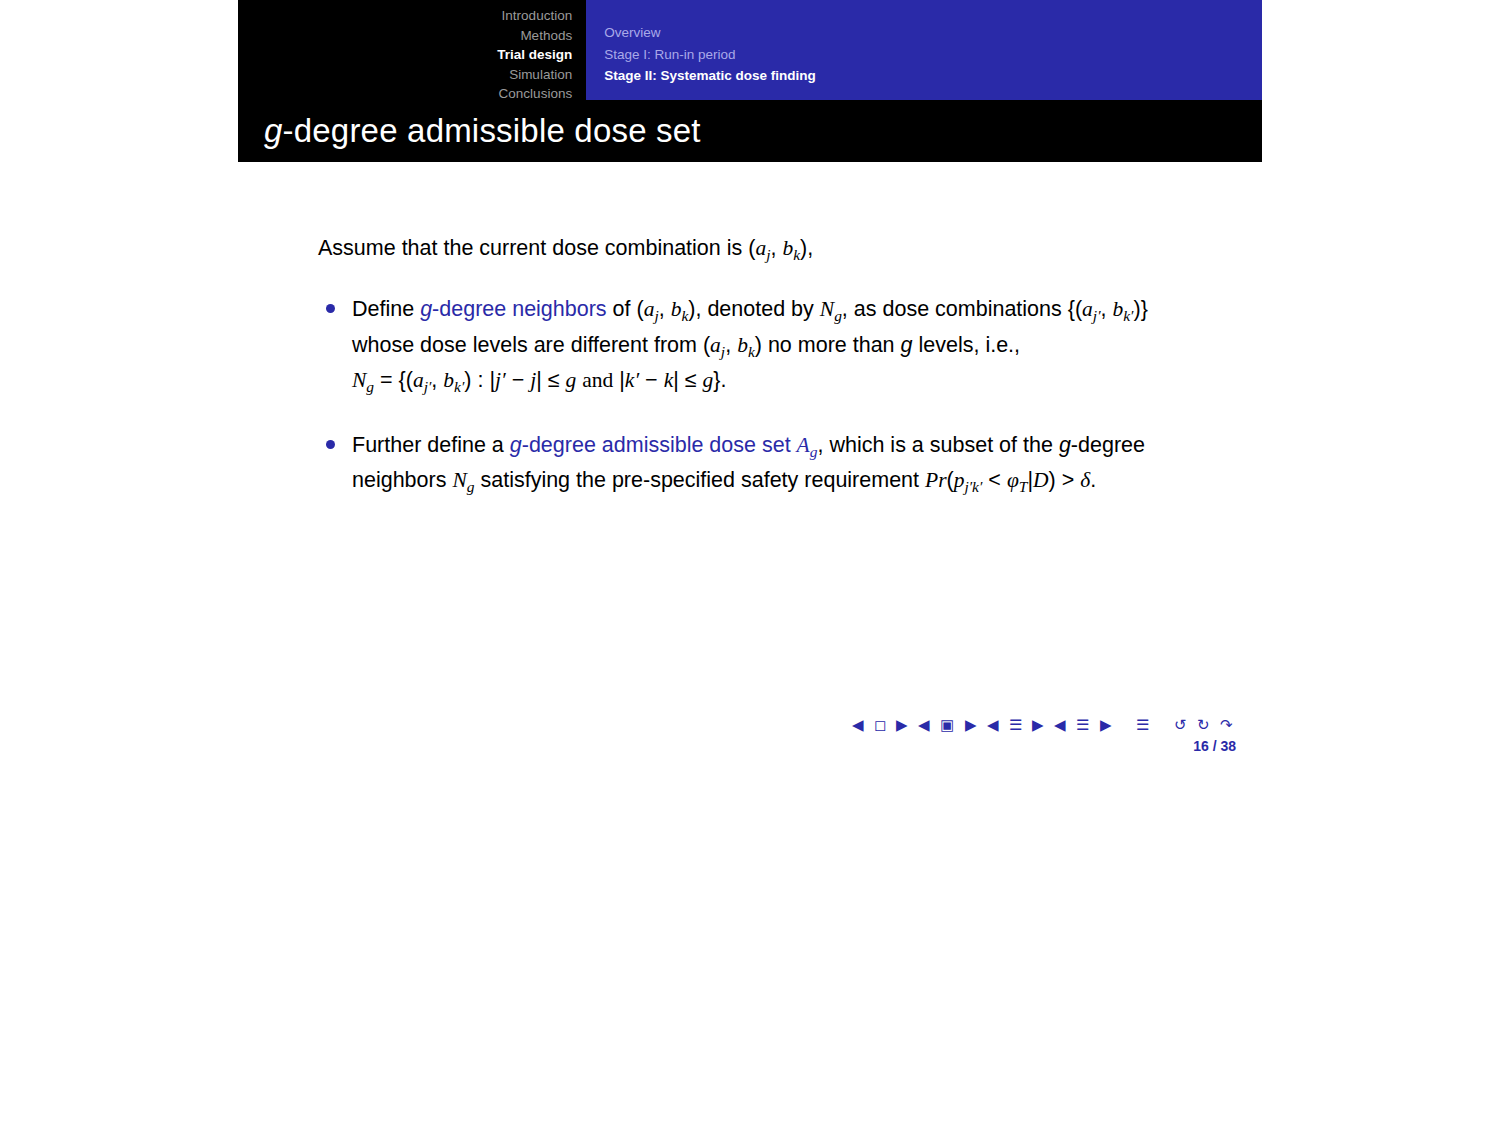Introduction
Methods
Trial design
Simulation
Conclusions
Overview
Stage I: Run-in period
Stage II: Systematic dose finding
g-degree admissible dose set
Assume that the current dose combination is (aj, bk),
Define g-degree neighbors of (aj, bk), denoted by Ng, as dose combinations {(aj′, bk′)} whose dose levels are different from (aj, bk) no more than g levels, i.e.,
Ng = {(aj′, bk′) : |j′ − j| ≤ g and |k′ − k| ≤ g}.
Further define a g-degree admissible dose set Ag, which is a subset of the g-degree neighbors Ng satisfying the pre-specified safety requirement Pr(pj′k′ < φT|D) > δ.
◀ ◻ ▶ ◀ ▣ ▶ ◀ ☰ ▶ ◀ ☰ ▶ ☰ ↺ ↻ ↷
16 / 38